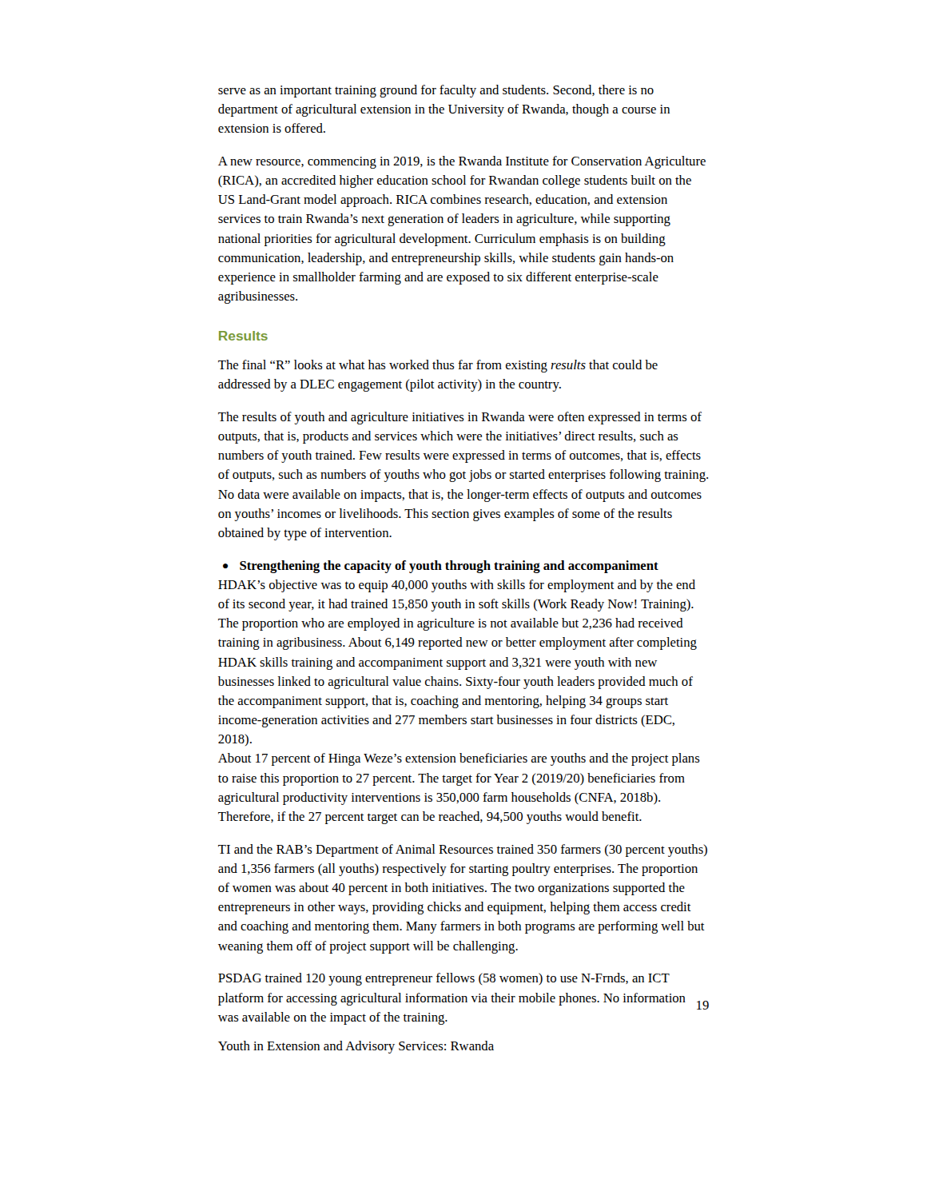serve as an important training ground for faculty and students. Second, there is no department of agricultural extension in the University of Rwanda, though a course in extension is offered.
A new resource, commencing in 2019, is the Rwanda Institute for Conservation Agriculture (RICA), an accredited higher education school for Rwandan college students built on the US Land-Grant model approach. RICA combines research, education, and extension services to train Rwanda’s next generation of leaders in agriculture, while supporting national priorities for agricultural development. Curriculum emphasis is on building communication, leadership, and entrepreneurship skills, while students gain hands-on experience in smallholder farming and are exposed to six different enterprise-scale agribusinesses.
Results
The final “R” looks at what has worked thus far from existing results that could be addressed by a DLEC engagement (pilot activity) in the country.
The results of youth and agriculture initiatives in Rwanda were often expressed in terms of outputs, that is, products and services which were the initiatives’ direct results, such as numbers of youth trained. Few results were expressed in terms of outcomes, that is, effects of outputs, such as numbers of youths who got jobs or started enterprises following training. No data were available on impacts, that is, the longer-term effects of outputs and outcomes on youths’ incomes or livelihoods. This section gives examples of some of the results obtained by type of intervention.
Strengthening the capacity of youth through training and accompaniment
HDAK’s objective was to equip 40,000 youths with skills for employment and by the end of its second year, it had trained 15,850 youth in soft skills (Work Ready Now! Training). The proportion who are employed in agriculture is not available but 2,236 had received training in agribusiness. About 6,149 reported new or better employment after completing HDAK skills training and accompaniment support and 3,321 were youth with new businesses linked to agricultural value chains. Sixty-four youth leaders provided much of the accompaniment support, that is, coaching and mentoring, helping 34 groups start income-generation activities and 277 members start businesses in four districts (EDC, 2018).
About 17 percent of Hinga Weze’s extension beneficiaries are youths and the project plans to raise this proportion to 27 percent. The target for Year 2 (2019/20) beneficiaries from agricultural productivity interventions is 350,000 farm households (CNFA, 2018b). Therefore, if the 27 percent target can be reached, 94,500 youths would benefit.
TI and the RAB’s Department of Animal Resources trained 350 farmers (30 percent youths) and 1,356 farmers (all youths) respectively for starting poultry enterprises. The proportion of women was about 40 percent in both initiatives. The two organizations supported the entrepreneurs in other ways, providing chicks and equipment, helping them access credit and coaching and mentoring them. Many farmers in both programs are performing well but weaning them off of project support will be challenging.
PSDAG trained 120 young entrepreneur fellows (58 women) to use N-Frnds, an ICT platform for accessing agricultural information via their mobile phones. No information was available on the impact of the training.
19
Youth in Extension and Advisory Services: Rwanda